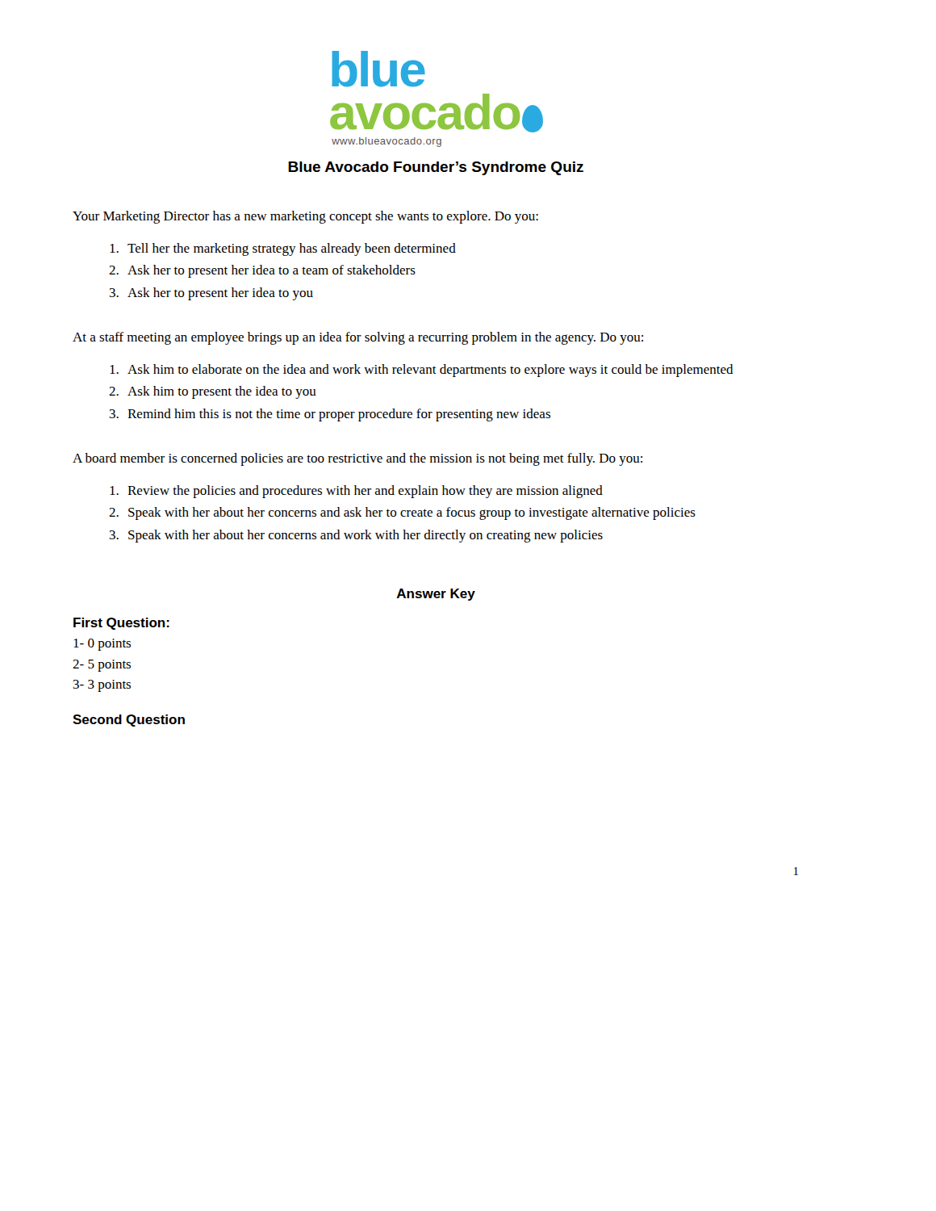blue
avocado
www.blueavocado.org
Blue Avocado Founder’s Syndrome Quiz
Your Marketing Director has a new marketing concept she wants to explore. Do you:
Tell her the marketing strategy has already been determined
Ask her to present her idea to a team of stakeholders
Ask her to present her idea to you
At a staff meeting an employee brings up an idea for solving a recurring problem in the agency. Do you:
Ask him to elaborate on the idea and work with relevant departments to explore ways it could be implemented
Ask him to present the idea to you
Remind him this is not the time or proper procedure for presenting new ideas
A board member is concerned policies are too restrictive and the mission is not being met fully. Do you:
Review the policies and procedures with her and explain how they are mission aligned
Speak with her about her concerns and ask her to create a focus group to investigate alternative policies
Speak with her about her concerns and work with her directly on creating new policies
Answer Key
First Question:
1- 0 points
2- 5 points
3- 3 points
Second Question
1